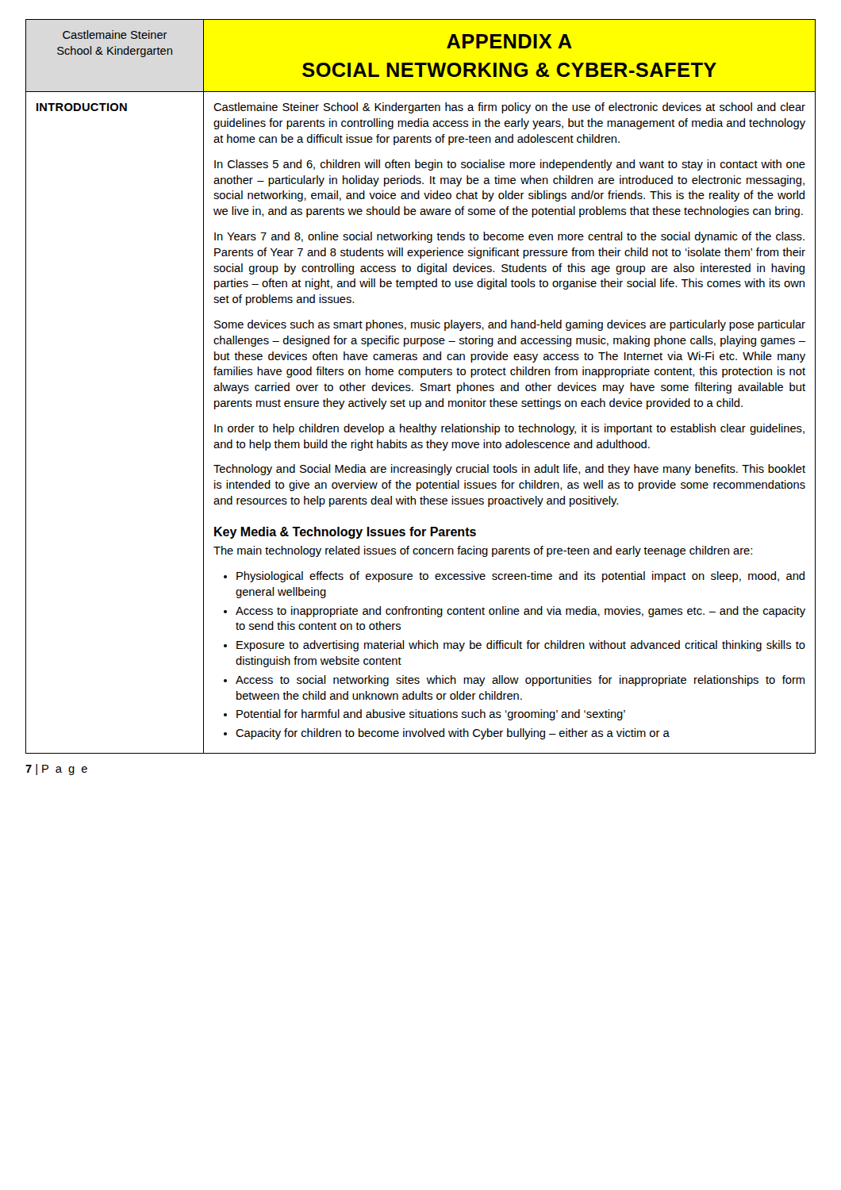| Castlemaine Steiner School & Kindergarten | APPENDIX A SOCIAL NETWORKING & CYBER-SAFETY |
| INTRODUCTION | Castlemaine Steiner School & Kindergarten has a firm policy on the use of electronic devices at school and clear guidelines for parents in controlling media access in the early years, but the management of media and technology at home can be a difficult issue for parents of pre-teen and adolescent children. In Classes 5 and 6, children will often begin to socialise more independently and want to stay in contact with one another – particularly in holiday periods. It may be a time when children are introduced to electronic messaging, social networking, email, and voice and video chat by older siblings and/or friends. This is the reality of the world we live in, and as parents we should be aware of some of the potential problems that these technologies can bring. In Years 7 and 8, online social networking tends to become even more central to the social dynamic of the class. Parents of Year 7 and 8 students will experience significant pressure from their child not to ‘isolate them’ from their social group by controlling access to digital devices. Students of this age group are also interested in having parties – often at night, and will be tempted to use digital tools to organise their social life. This comes with its own set of problems and issues. Some devices such as smart phones, music players, and hand-held gaming devices are particularly pose particular challenges – designed for a specific purpose – storing and accessing music, making phone calls, playing games – but these devices often have cameras and can provide easy access to The Internet via Wi-Fi etc. While many families have good filters on home computers to protect children from inappropriate content, this protection is not always carried over to other devices. Smart phones and other devices may have some filtering available but parents must ensure they actively set up and monitor these settings on each device provided to a child. In order to help children develop a healthy relationship to technology, it is important to establish clear guidelines, and to help them build the right habits as they move into adolescence and adulthood. Technology and Social Media are increasingly crucial tools in adult life, and they have many benefits. This booklet is intended to give an overview of the potential issues for children, as well as to provide some recommendations and resources to help parents deal with these issues proactively and positively. Key Media & Technology Issues for Parents The main technology related issues of concern facing parents of pre-teen and early teenage children are: Physiological effects of exposure to excessive screen-time and its potential impact on sleep, mood, and general wellbeing Access to inappropriate and confronting content online and via media, movies, games etc. – and the capacity to send this content on to others Exposure to advertising material which may be difficult for children without advanced critical thinking skills to distinguish from website content Access to social networking sites which may allow opportunities for inappropriate relationships to form between the child and unknown adults or older children. Potential for harmful and abusive situations such as ‘grooming’ and ‘sexting’ Capacity for children to become involved with Cyber bullying – either as a victim or a |
7 | P a g e